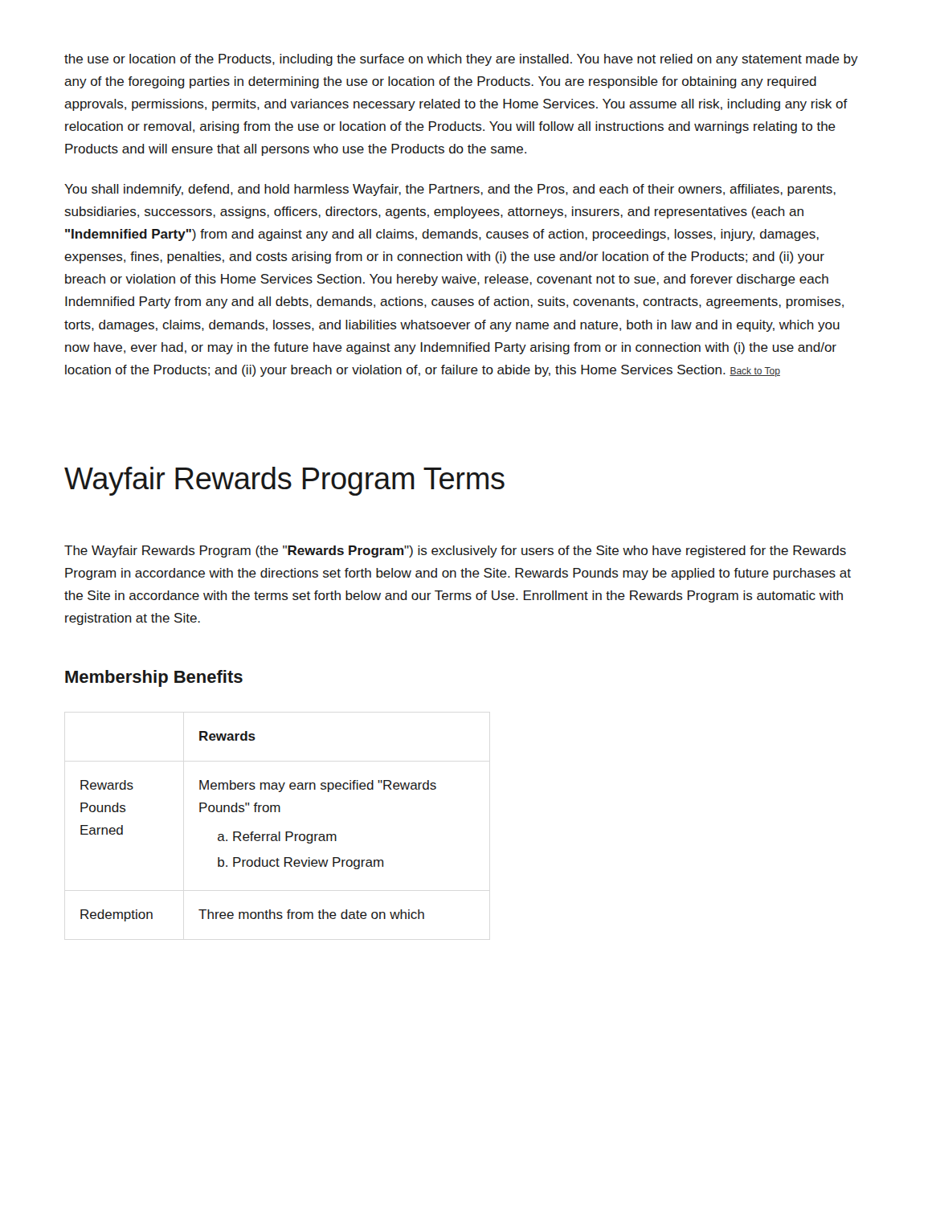the use or location of the Products, including the surface on which they are installed. You have not relied on any statement made by any of the foregoing parties in determining the use or location of the Products. You are responsible for obtaining any required approvals, permissions, permits, and variances necessary related to the Home Services. You assume all risk, including any risk of relocation or removal, arising from the use or location of the Products. You will follow all instructions and warnings relating to the Products and will ensure that all persons who use the Products do the same.
You shall indemnify, defend, and hold harmless Wayfair, the Partners, and the Pros, and each of their owners, affiliates, parents, subsidiaries, successors, assigns, officers, directors, agents, employees, attorneys, insurers, and representatives (each an "Indemnified Party") from and against any and all claims, demands, causes of action, proceedings, losses, injury, damages, expenses, fines, penalties, and costs arising from or in connection with (i) the use and/or location of the Products; and (ii) your breach or violation of this Home Services Section. You hereby waive, release, covenant not to sue, and forever discharge each Indemnified Party from any and all debts, demands, actions, causes of action, suits, covenants, contracts, agreements, promises, torts, damages, claims, demands, losses, and liabilities whatsoever of any name and nature, both in law and in equity, which you now have, ever had, or may in the future have against any Indemnified Party arising from or in connection with (i) the use and/or location of the Products; and (ii) your breach or violation of, or failure to abide by, this Home Services Section. Back to Top
Wayfair Rewards Program Terms
The Wayfair Rewards Program (the "Rewards Program") is exclusively for users of the Site who have registered for the Rewards Program in accordance with the directions set forth below and on the Site. Rewards Pounds may be applied to future purchases at the Site in accordance with the terms set forth below and our Terms of Use. Enrollment in the Rewards Program is automatic with registration at the Site.
Membership Benefits
| | Rewards |
| Rewards Pounds Earned | Members may earn specified "Rewards Pounds" from Referral Program Product Review Program |
| Redemption | Three months from the date on which |